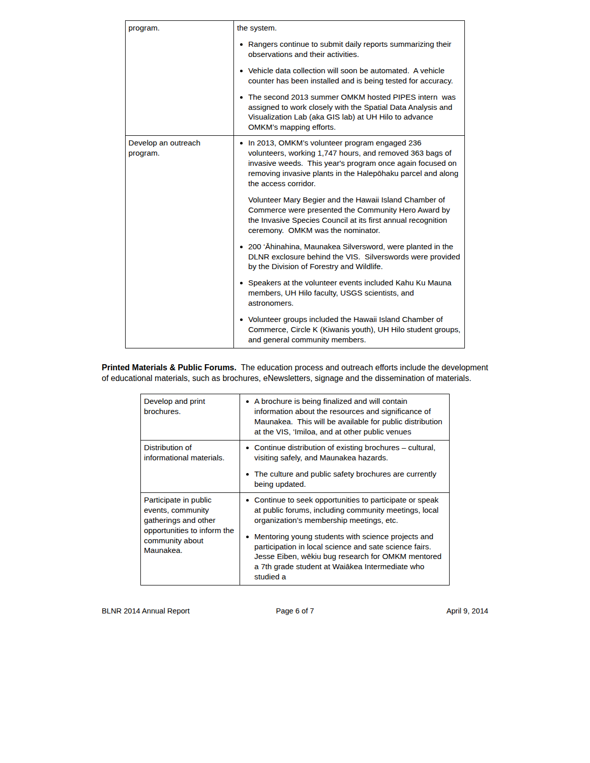| program. | the system. Rangers continue to submit daily reports summarizing their observations and their activities. Vehicle data collection will soon be automated. A vehicle counter has been installed and is being tested for accuracy. The second 2013 summer OMKM hosted PIPES intern was assigned to work closely with the Spatial Data Analysis and Visualization Lab (aka GIS lab) at UH Hilo to advance OMKM’s mapping efforts. |
| Develop an outreach program. | In 2013, OMKM’s volunteer program engaged 236 volunteers, working 1,747 hours, and removed 363 bags of invasive weeds. This year's program once again focused on removing invasive plants in the Halepōhaku parcel and along the access corridor. Volunteer Mary Begier and the Hawaii Island Chamber of Commerce were presented the Community Hero Award by the Invasive Species Council at its first annual recognition ceremony. OMKM was the nominator. 200 ‘Āhinahina, Maunakea Silversword, were planted in the DLNR exclosure behind the VIS. Silverswords were provided by the Division of Forestry and Wildlife. Speakers at the volunteer events included Kahu Ku Mauna members, UH Hilo faculty, USGS scientists, and astronomers. Volunteer groups included the Hawaii Island Chamber of Commerce, Circle K (Kiwanis youth), UH Hilo student groups, and general community members. |
Printed Materials & Public Forums. The education process and outreach efforts include the development of educational materials, such as brochures, eNewsletters, signage and the dissemination of materials.
| Develop and print brochures. | A brochure is being finalized and will contain information about the resources and significance of Maunakea. This will be available for public distribution at the VIS, ‘Imiloa, and at other public venues |
| Distribution of informational materials. | Continue distribution of existing brochures – cultural, visiting safely, and Maunakea hazards. The culture and public safety brochures are currently being updated. |
| Participate in public events, community gatherings and other opportunities to inform the community about Maunakea. | Continue to seek opportunities to participate or speak at public forums, including community meetings, local organization’s membership meetings, etc. Mentoring young students with science projects and participation in local science and sate science fairs. Jesse Eiben, wēkiu bug research for OMKM mentored a 7th grade student at Waiākea Intermediate who studied a |
BLNR 2014 Annual Report Page 6 of 7 April 9, 2014